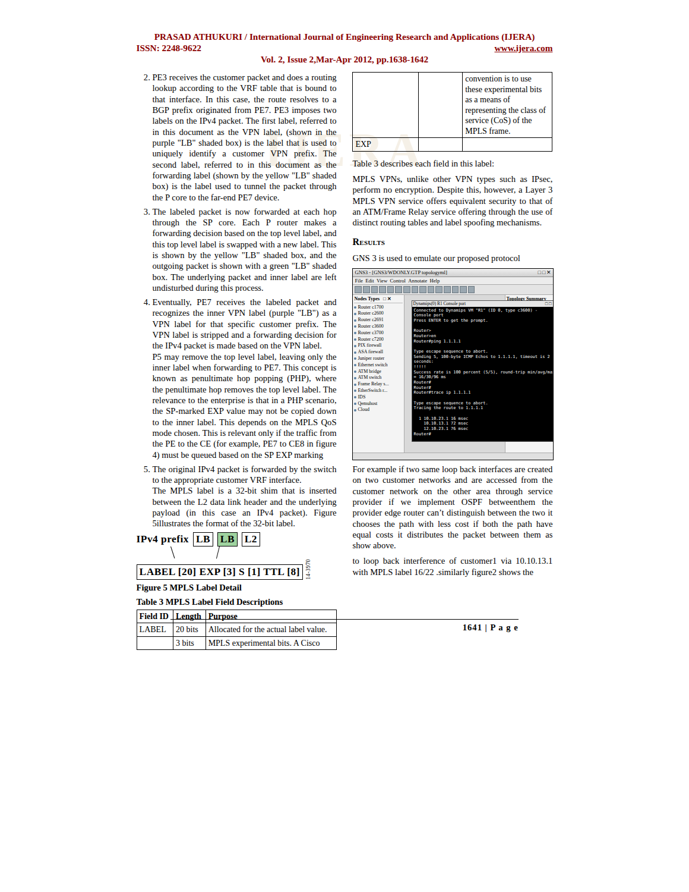IJERA
PRASAD ATHUKURI / International Journal of Engineering Research and Applications (IJERA)
ISSN: 2248-9622 www.ijera.com
Vol. 2, Issue 2,Mar-Apr 2012, pp.1638-1642
PE3 receives the customer packet and does a routing lookup according to the VRF table that is bound to that interface. In this case, the route resolves to a BGP prefix originated from PE7. PE3 imposes two labels on the IPv4 packet. The first label, referred to in this document as the VPN label, (shown in the purple "LB" shaded box) is the label that is used to uniquely identify a customer VPN prefix. The second label, referred to in this document as the forwarding label (shown by the yellow "LB" shaded box) is the label used to tunnel the packet through the P core to the far-end PE7 device.
The labeled packet is now forwarded at each hop through the SP core. Each P router makes a forwarding decision based on the top level label, and this top level label is swapped with a new label. This is shown by the yellow "LB" shaded box, and the outgoing packet is shown with a green "LB" shaded box. The underlying packet and inner label are left undisturbed during this process.
Eventually, PE7 receives the labeled packet and recognizes the inner VPN label (purple "LB") as a VPN label for that specific customer prefix. The VPN label is stripped and a forwarding decision for the IPv4 packet is made based on the VPN label.
P5 may remove the top level label, leaving only the inner label when forwarding to PE7. This concept is known as penultimate hop popping (PHP), where the penultimate hop removes the top level label. The relevance to the enterprise is that in a PHP scenario, the SP-marked EXP value may not be copied down to the inner label. This depends on the MPLS QoS mode chosen. This is relevant only if the traffic from the PE to the CE (for example, PE7 to CE8 in figure 4) must be queued based on the SP EXP marking
The original IPv4 packet is forwarded by the switch to the appropriate customer VRF interface.
The MPLS label is a 32-bit shim that is inserted between the L2 data link header and the underlying payload (in this case an IPv4 packet). Figure 5illustrates the format of the 32-bit label.
IPv4 prefix LB LB L2
LABEL [20] EXP [3] S [1] TTL [8] 14-3970
Figure 5 MPLS Label Detail
Table 3 MPLS Label Field Descriptions
| Field ID | Length | Purpose |
| --- | --- | --- |
| LABEL | 20 bits | Allocated for the actual label value. |
| | 3 bits | MPLS experimental bits. A Cisco |
| | | convention is to use these experimental bits as a means of representing the class of service (CoS) of the MPLS frame. |
| EXP | | |
Table 3 describes each field in this label:
MPLS VPNs, unlike other VPN types such as IPsec, perform no encryption. Despite this, however, a Layer 3 MPLS VPN service offers equivalent security to that of an ATM/Frame Relay service offering through the use of distinct routing tables and label spoofing mechanisms.
Results
GNS 3 is used to emulate our proposed protocol
GNS3 - [GNS3/WDONLY.GTP topologyml]□ □ ✕
File Edit View Control Annotate Help
Nodes Types □ ✕
Router c1700
Router c2600
Router c2691
Router c3600
Router c3700
Router c7200
PIX firewall
ASA firewall
Juniper router
Ethernet switch
ATM bridge
ATM switch
Frame Relay s...
EtherSwitch r...
IDS
Qemuhost
Cloud
Dynamips(0) R1 Console port□ □ ✕
Connected to Dynamips VM "R1" (ID 0, type c3600) - Console port
Press ENTER to get the prompt.

Router>
Router>en
Router#ping 1.1.1.1

Type escape sequence to abort.
Sending 5, 100-byte ICMP Echos to 1.1.1.1, timeout is 2 seconds:
!!!!!
Success rate is 100 percent (5/5), round-trip min/avg/max = 16/30/96 ms
Router#
Router#
Router#trace ip 1.1.1.1

Type escape sequence to abort.
Tracing the route to 1.1.1.1

  1 10.10.23.1 16 msec
    10.10.13.1 72 msec
    12.10.23.1 76 msec
Router#
Topology Summary □ ✕
R1
R2
R3
R4
R5
R6
R7
R8
R9
Captures □ ✕
Hostname Interface
For example if two same loop back interfaces are created on two customer networks and are accessed from the customer network on the other area through service provider if we implement OSPF betweenthem the provider edge router can’t distinguish between the two it chooses the path with less cost if both the path have equal costs it distributes the packet between them as show above.
to loop back interference of customer1 via 10.10.13.1 with MPLS label 16/22 .similarly figure2 shows the
1641 | P a g e